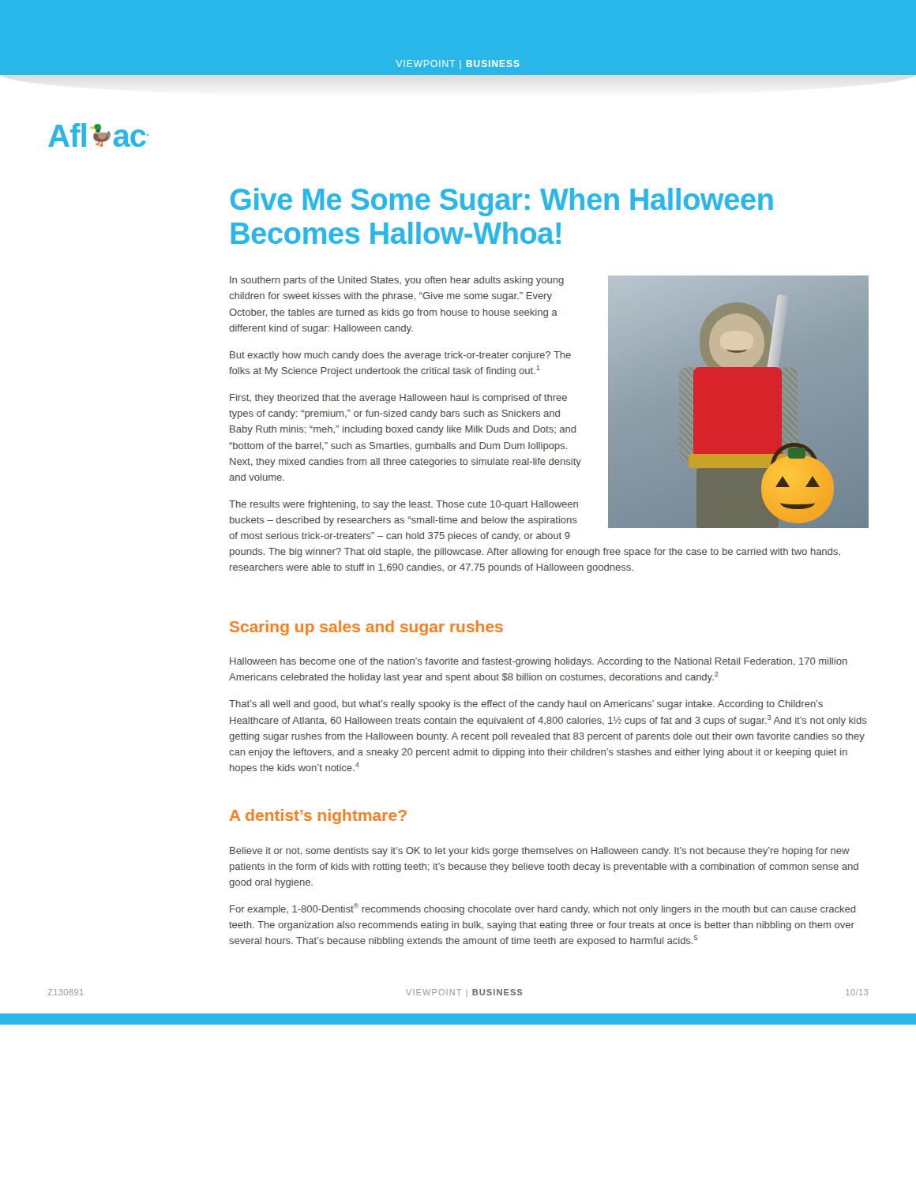VIEWPOINT | BUSINESS
Afl🦆ac.
Give Me Some Sugar: When Halloween Becomes Hallow-Whoa!
In southern parts of the United States, you often hear adults asking young children for sweet kisses with the phrase, “Give me some sugar.” Every October, the tables are turned as kids go from house to house seeking a different kind of sugar: Halloween candy.
But exactly how much candy does the average trick-or-treater conjure? The folks at My Science Project undertook the critical task of finding out.1
First, they theorized that the average Halloween haul is comprised of three types of candy: “premium,” or fun-sized candy bars such as Snickers and Baby Ruth minis; “meh,” including boxed candy like Milk Duds and Dots; and “bottom of the barrel,” such as Smarties, gumballs and Dum Dum lollipops. Next, they mixed candies from all three categories to simulate real-life density and volume.
The results were frightening, to say the least. Those cute 10-quart Halloween buckets – described by researchers as “small-time and below the aspirations of most serious trick-or-treaters” – can hold 375 pieces of candy, or about 9 pounds. The big winner? That old staple, the pillowcase. After allowing for enough free space for the case to be carried with two hands, researchers were able to stuff in 1,690 candies, or 47.75 pounds of Halloween goodness.
Scaring up sales and sugar rushes
Halloween has become one of the nation’s favorite and fastest-growing holidays. According to the National Retail Federation, 170 million Americans celebrated the holiday last year and spent about $8 billion on costumes, decorations and candy.2
That’s all well and good, but what’s really spooky is the effect of the candy haul on Americans’ sugar intake. According to Children’s Healthcare of Atlanta, 60 Halloween treats contain the equivalent of 4,800 calories, 1½ cups of fat and 3 cups of sugar.3 And it’s not only kids getting sugar rushes from the Halloween bounty. A recent poll revealed that 83 percent of parents dole out their own favorite candies so they can enjoy the leftovers, and a sneaky 20 percent admit to dipping into their children’s stashes and either lying about it or keeping quiet in hopes the kids won’t notice.4
A dentist’s nightmare?
Believe it or not, some dentists say it’s OK to let your kids gorge themselves on Halloween candy. It’s not because they’re hoping for new patients in the form of kids with rotting teeth; it’s because they believe tooth decay is preventable with a combination of common sense and good oral hygiene.
For example, 1-800-Dentist® recommends choosing chocolate over hard candy, which not only lingers in the mouth but can cause cracked teeth. The organization also recommends eating in bulk, saying that eating three or four treats at once is better than nibbling on them over several hours. That’s because nibbling extends the amount of time teeth are exposed to harmful acids.5
Z130891
VIEWPOINT | BUSINESS
10/13